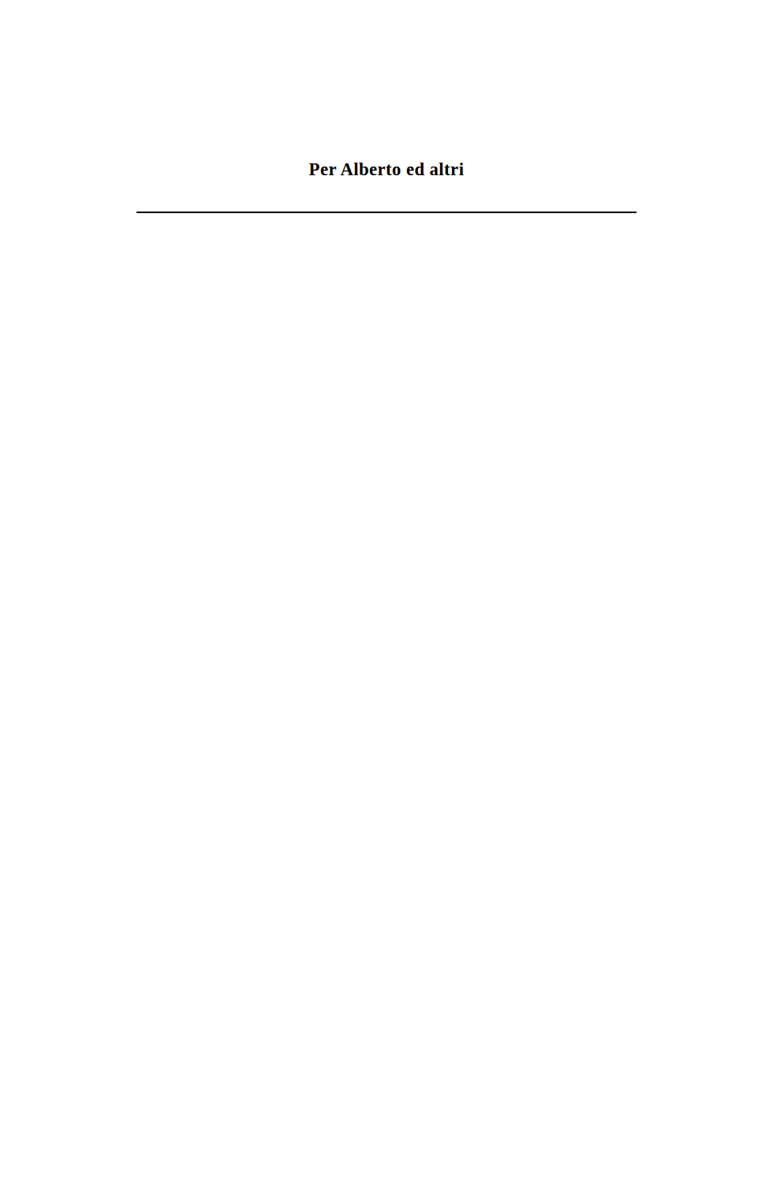Per Alberto ed altri